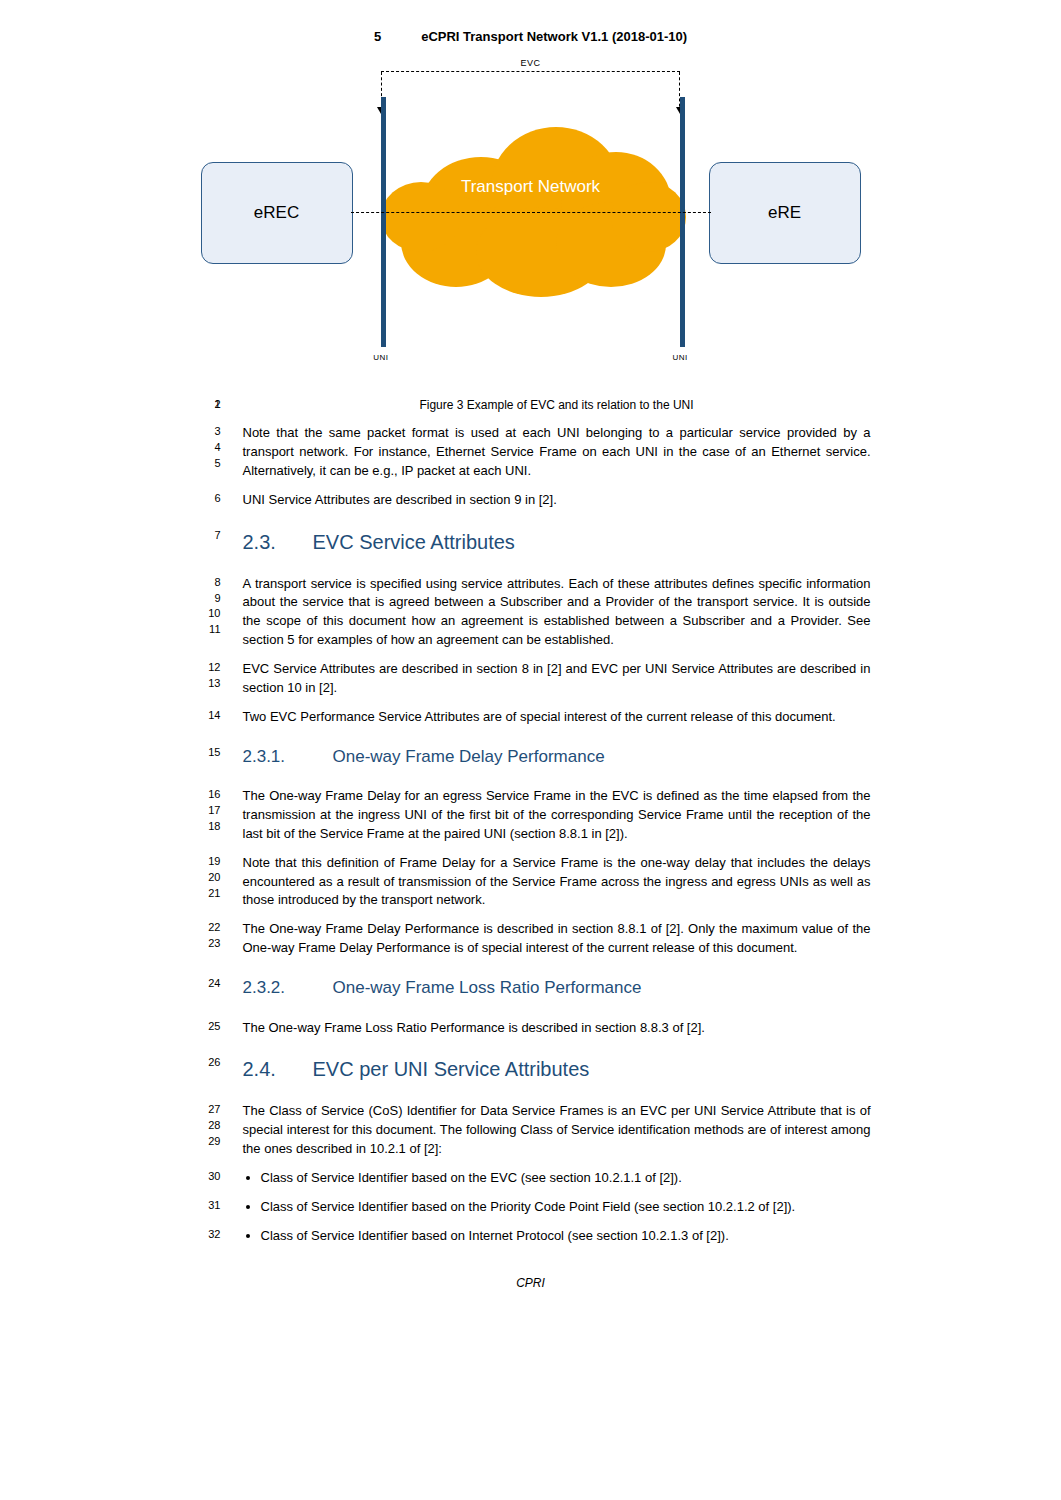5 eCPRI Transport Network V1.1 (2018-01-10)
EVC
Transport Network
eREC
eRE
UNI
UNI
1
2
Figure 3 Example of EVC and its relation to the UNI
3
4
5
Note that the same packet format is used at each UNI belonging to a particular service provided by a transport network. For instance, Ethernet Service Frame on each UNI in the case of an Ethernet service. Alternatively, it can be e.g., IP packet at each UNI.
6
UNI Service Attributes are described in section 9 in [2].
7
2.3. EVC Service Attributes
8
9
10
11
A transport service is specified using service attributes. Each of these attributes defines specific information about the service that is agreed between a Subscriber and a Provider of the transport service. It is outside the scope of this document how an agreement is established between a Subscriber and a Provider. See section 5 for examples of how an agreement can be established.
12
13
EVC Service Attributes are described in section 8 in [2] and EVC per UNI Service Attributes are described in section 10 in [2].
14
Two EVC Performance Service Attributes are of special interest of the current release of this document.
15
2.3.1. One-way Frame Delay Performance
16
17
18
The One-way Frame Delay for an egress Service Frame in the EVC is defined as the time elapsed from the transmission at the ingress UNI of the first bit of the corresponding Service Frame until the reception of the last bit of the Service Frame at the paired UNI (section 8.8.1 in [2]).
19
20
21
Note that this definition of Frame Delay for a Service Frame is the one-way delay that includes the delays encountered as a result of transmission of the Service Frame across the ingress and egress UNIs as well as those introduced by the transport network.
22
23
The One-way Frame Delay Performance is described in section 8.8.1 of [2]. Only the maximum value of the One-way Frame Delay Performance is of special interest of the current release of this document.
24
2.3.2. One-way Frame Loss Ratio Performance
25
The One-way Frame Loss Ratio Performance is described in section 8.8.3 of [2].
26
2.4. EVC per UNI Service Attributes
27
28
29
The Class of Service (CoS) Identifier for Data Service Frames is an EVC per UNI Service Attribute that is of special interest for this document. The following Class of Service identification methods are of interest among the ones described in 10.2.1 of [2]:
30
Class of Service Identifier based on the EVC (see section 10.2.1.1 of [2]).
31
Class of Service Identifier based on the Priority Code Point Field (see section 10.2.1.2 of [2]).
32
Class of Service Identifier based on Internet Protocol (see section 10.2.1.3 of [2]).
CPRI